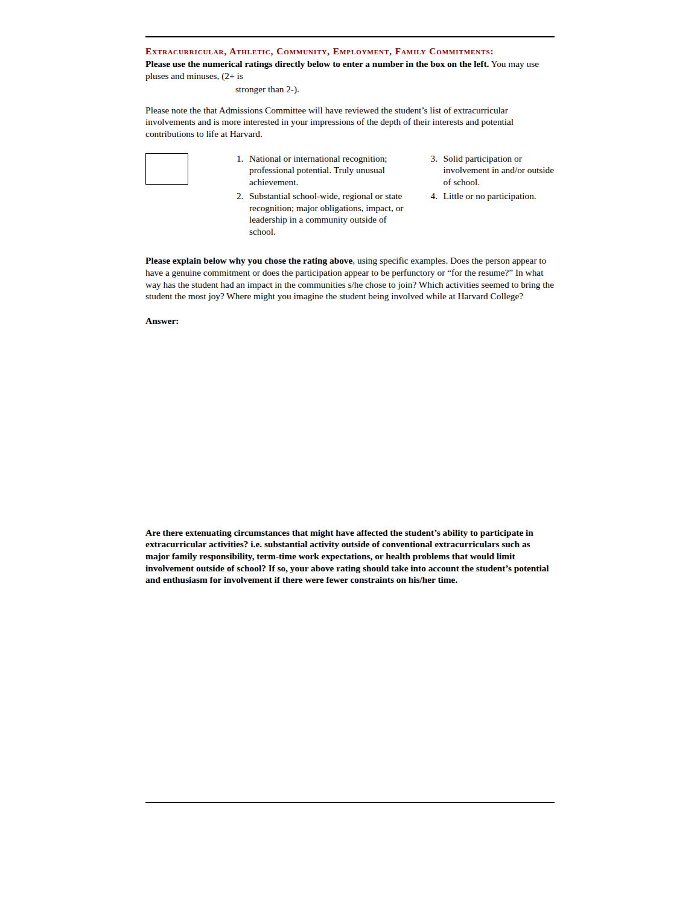Extracurricular, Athletic, Community, Employment, Family Commitments:
Please use the numerical ratings directly below to enter a number in the box on the left. You may use pluses and minuses, (2+ is
stronger than 2-).
Please note the that Admissions Committee will have reviewed the student’s list of extracurricular involvements and is more interested in your impressions of the depth of their interests and potential contributions to life at Harvard.
National or international recognition; professional potential. Truly unusual achievement.
Substantial school-wide, regional or state recognition; major obligations, impact, or leadership in a community outside of school.
Solid participation or involvement in and/or outside of school.
Little or no participation.
Please explain below why you chose the rating above, using specific examples. Does the person appear to have a genuine commitment or does the participation appear to be perfunctory or “for the resume?” In what way has the student had an impact in the communities s/he chose to join? Which activities seemed to bring the student the most joy? Where might you imagine the student being involved while at Harvard College?
Answer:
Are there extenuating circumstances that might have affected the student’s ability to participate in extracurricular activities? i.e. substantial activity outside of conventional extracurriculars such as major family responsibility, term-time work expectations, or health problems that would limit involvement outside of school? If so, your above rating should take into account the student’s potential and enthusiasm for involvement if there were fewer constraints on his/her time.